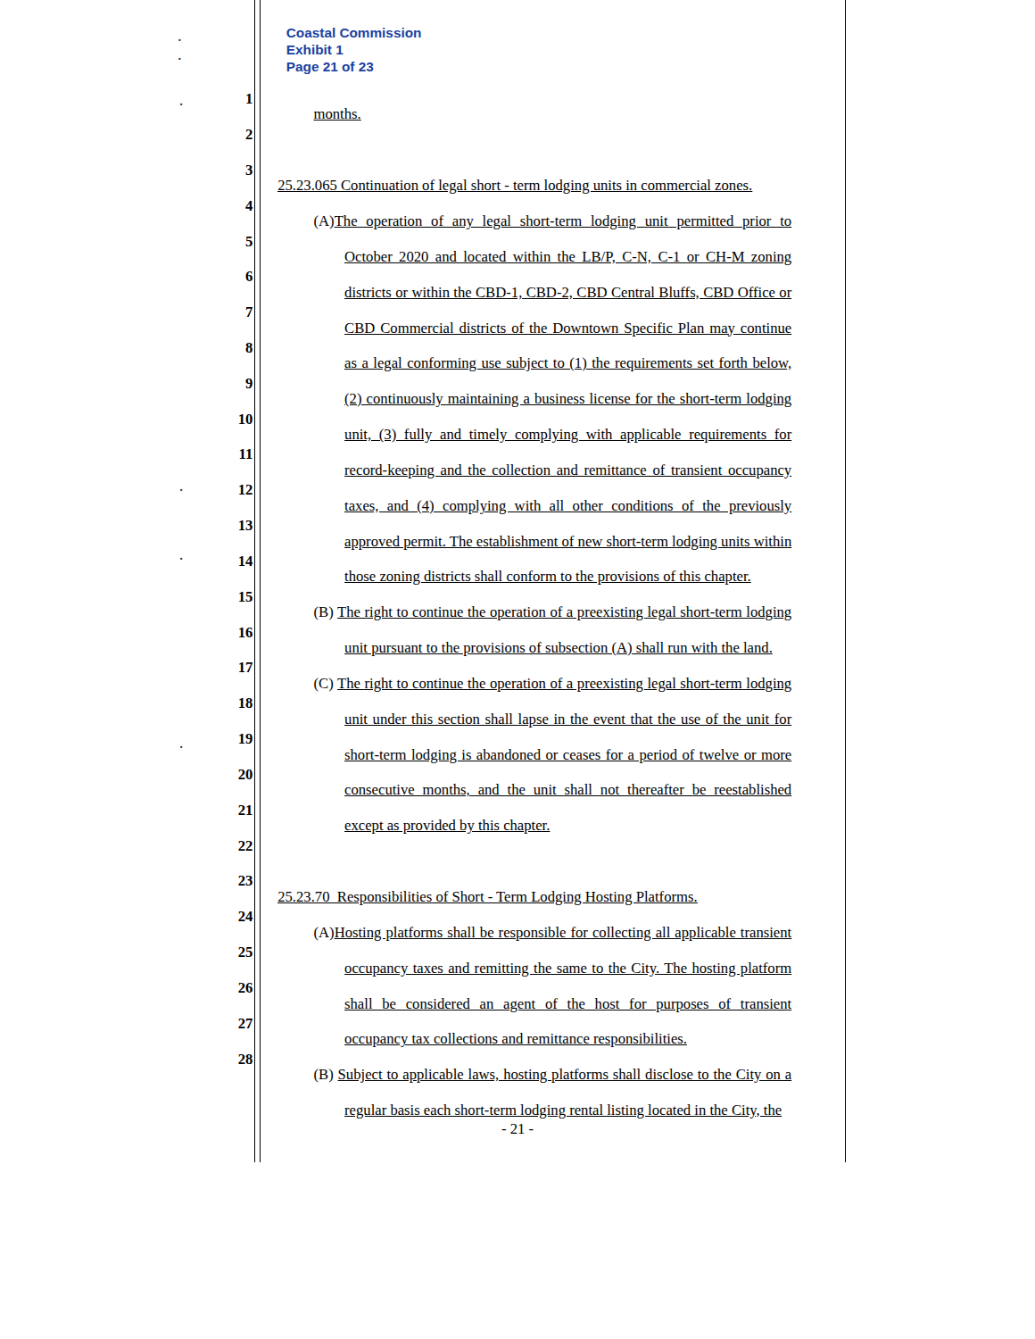Coastal Commission
Exhibit 1
Page 21 of 23
.
.
.
.
.
.
1
2
3
4
5
6
7
8
9
10
11
12
13
14
15
16
17
18
19
20
21
22
23
24
25
26
27
28
months.
25.23.065 Continuation of legal short - term lodging units in commercial zones.
(A)The operation of any legal short-term lodging unit permitted prior to October 2020 and located within the LB/P, C-N, C-1 or CH-M zoning districts or within the CBD-1, CBD-2, CBD Central Bluffs, CBD Office or CBD Commercial districts of the Downtown Specific Plan may continue as a legal conforming use subject to (1) the requirements set forth below, (2) continuously maintaining a business license for the short-term lodging unit, (3) fully and timely complying with applicable requirements for record-keeping and the collection and remittance of transient occupancy taxes, and (4) complying with all other conditions of the previously approved permit. The establishment of new short-term lodging units within those zoning districts shall conform to the provisions of this chapter.
(B) The right to continue the operation of a preexisting legal short-term lodging unit pursuant to the provisions of subsection (A) shall run with the land.
(C) The right to continue the operation of a preexisting legal short-term lodging unit under this section shall lapse in the event that the use of the unit for short-term lodging is abandoned or ceases for a period of twelve or more consecutive months, and the unit shall not thereafter be reestablished except as provided by this chapter.
25.23.70 Responsibilities of Short - Term Lodging Hosting Platforms.
(A)Hosting platforms shall be responsible for collecting all applicable transient occupancy taxes and remitting the same to the City. The hosting platform shall be considered an agent of the host for purposes of transient occupancy tax collections and remittance responsibilities.
(B) Subject to applicable laws, hosting platforms shall disclose to the City on a regular basis each short-term lodging rental listing located in the City, the
- 21 -